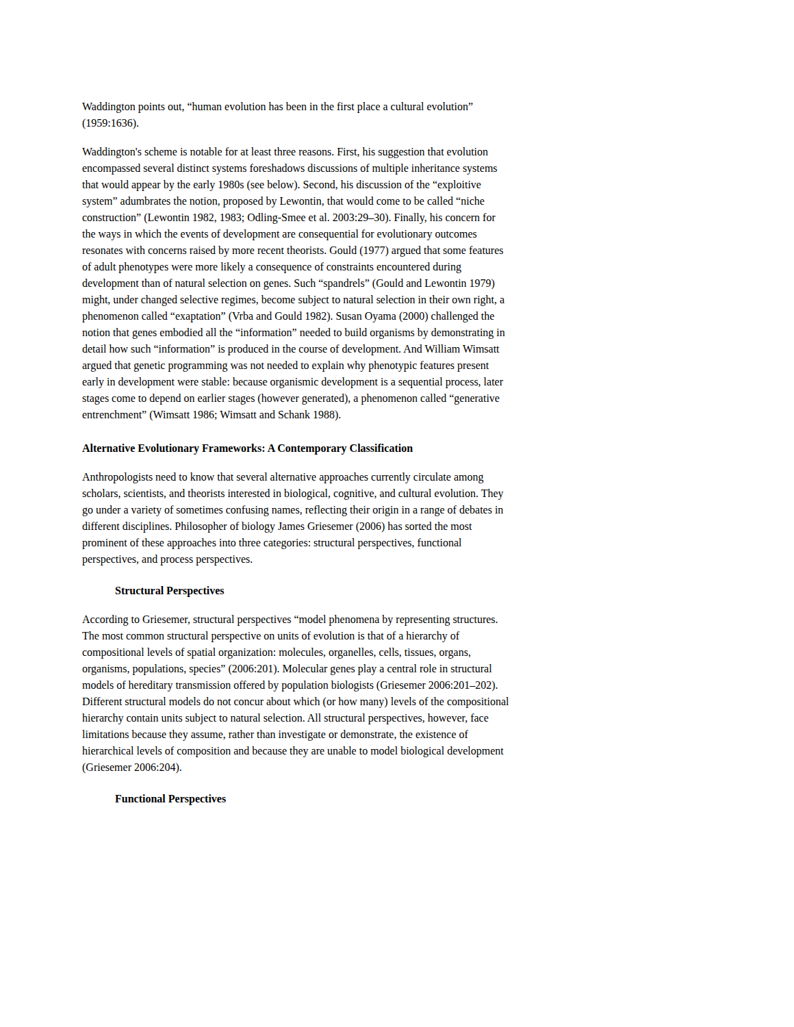Waddington points out, “human evolution has been in the first place a cultural evolution” (1959:1636).
Waddington's scheme is notable for at least three reasons. First, his suggestion that evolution encompassed several distinct systems foreshadows discussions of multiple inheritance systems that would appear by the early 1980s (see below). Second, his discussion of the “exploitive system” adumbrates the notion, proposed by Lewontin, that would come to be called “niche construction” (Lewontin 1982, 1983; Odling-Smee et al. 2003:29–30). Finally, his concern for the ways in which the events of development are consequential for evolutionary outcomes resonates with concerns raised by more recent theorists. Gould (1977) argued that some features of adult phenotypes were more likely a consequence of constraints encountered during development than of natural selection on genes. Such “spandrels” (Gould and Lewontin 1979) might, under changed selective regimes, become subject to natural selection in their own right, a phenomenon called “exaptation” (Vrba and Gould 1982). Susan Oyama (2000) challenged the notion that genes embodied all the “information” needed to build organisms by demonstrating in detail how such “information” is produced in the course of development. And William Wimsatt argued that genetic programming was not needed to explain why phenotypic features present early in development were stable: because organismic development is a sequential process, later stages come to depend on earlier stages (however generated), a phenomenon called “generative entrenchment” (Wimsatt 1986; Wimsatt and Schank 1988).
Alternative Evolutionary Frameworks: A Contemporary Classification
Anthropologists need to know that several alternative approaches currently circulate among scholars, scientists, and theorists interested in biological, cognitive, and cultural evolution. They go under a variety of sometimes confusing names, reflecting their origin in a range of debates in different disciplines. Philosopher of biology James Griesemer (2006) has sorted the most prominent of these approaches into three categories: structural perspectives, functional perspectives, and process perspectives.
Structural Perspectives
According to Griesemer, structural perspectives “model phenomena by representing structures. The most common structural perspective on units of evolution is that of a hierarchy of compositional levels of spatial organization: molecules, organelles, cells, tissues, organs, organisms, populations, species” (2006:201). Molecular genes play a central role in structural models of hereditary transmission offered by population biologists (Griesemer 2006:201–202). Different structural models do not concur about which (or how many) levels of the compositional hierarchy contain units subject to natural selection. All structural perspectives, however, face limitations because they assume, rather than investigate or demonstrate, the existence of hierarchical levels of composition and because they are unable to model biological development (Griesemer 2006:204).
Functional Perspectives